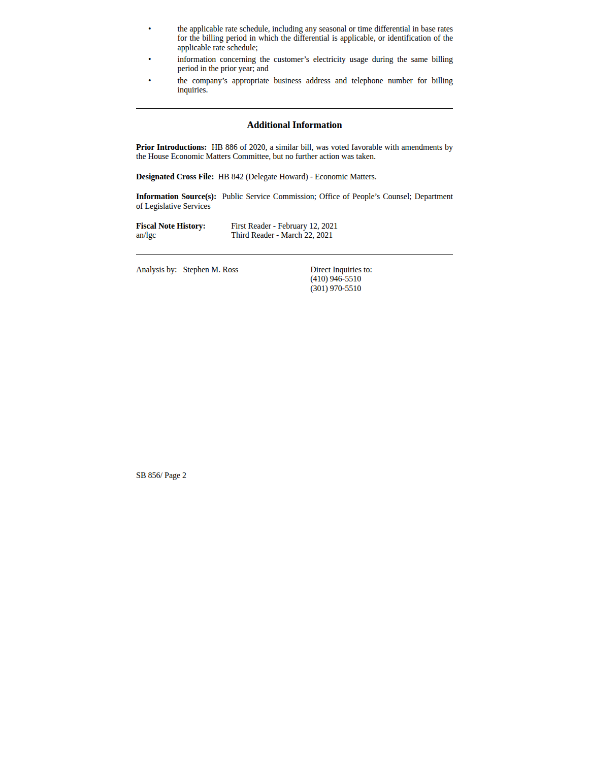the applicable rate schedule, including any seasonal or time differential in base rates for the billing period in which the differential is applicable, or identification of the applicable rate schedule;
information concerning the customer’s electricity usage during the same billing period in the prior year; and
the company’s appropriate business address and telephone number for billing inquiries.
Additional Information
Prior Introductions: HB 886 of 2020, a similar bill, was voted favorable with amendments by the House Economic Matters Committee, but no further action was taken.
Designated Cross File: HB 842 (Delegate Howard) - Economic Matters.
Information Source(s): Public Service Commission; Office of People’s Counsel; Department of Legislative Services
| Fiscal Note History: | First Reader - February 12, 2021 |
| an/lgc | Third Reader - March 22, 2021 |
| Analysis by: Stephen M. Ross | Direct Inquiries to: (410) 946-5510 (301) 970-5510 |
SB 856/ Page 2